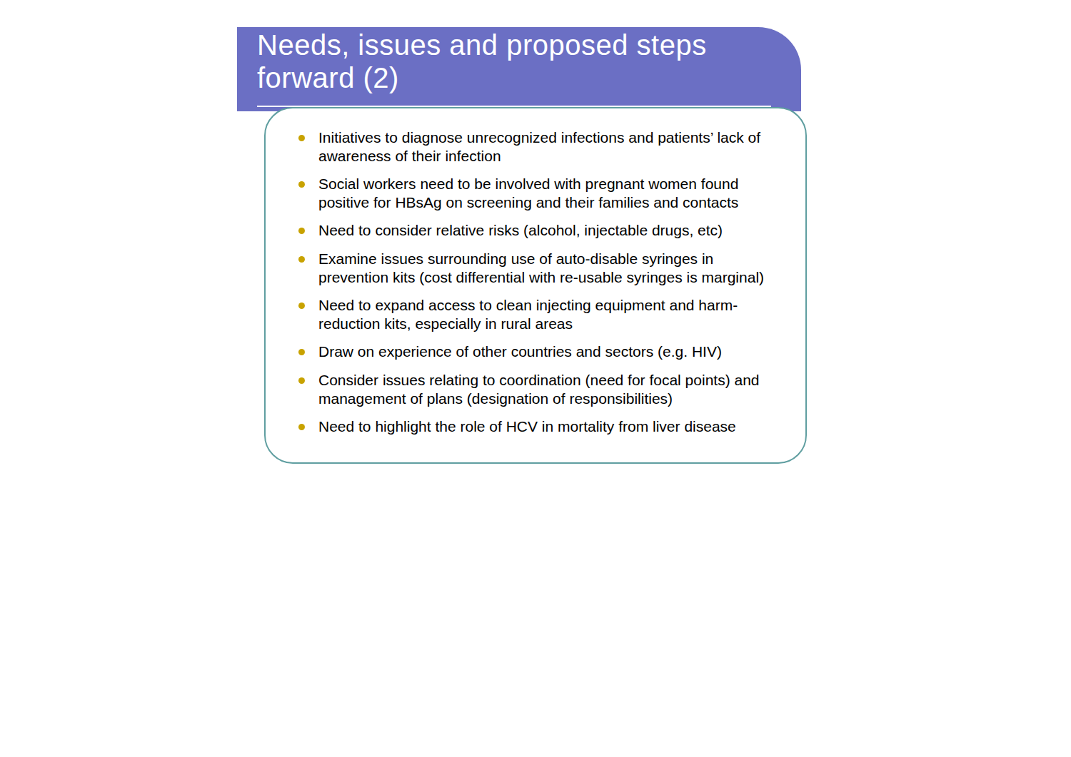Needs, issues and proposed steps
forward (2)
Initiatives to diagnose unrecognized infections and patients’ lack of awareness of their infection
Social workers need to be involved with pregnant women found positive for HBsAg on screening and their families and contacts
Need to consider relative risks (alcohol, injectable drugs, etc)
Examine issues surrounding use of auto-disable syringes in prevention kits (cost differential with re-usable syringes is marginal)
Need to expand access to clean injecting equipment and harm-reduction kits, especially in rural areas
Draw on experience of other countries and sectors (e.g. HIV)
Consider issues relating to coordination (need for focal points) and management of plans (designation of responsibilities)
Need to highlight the role of HCV in mortality from liver disease